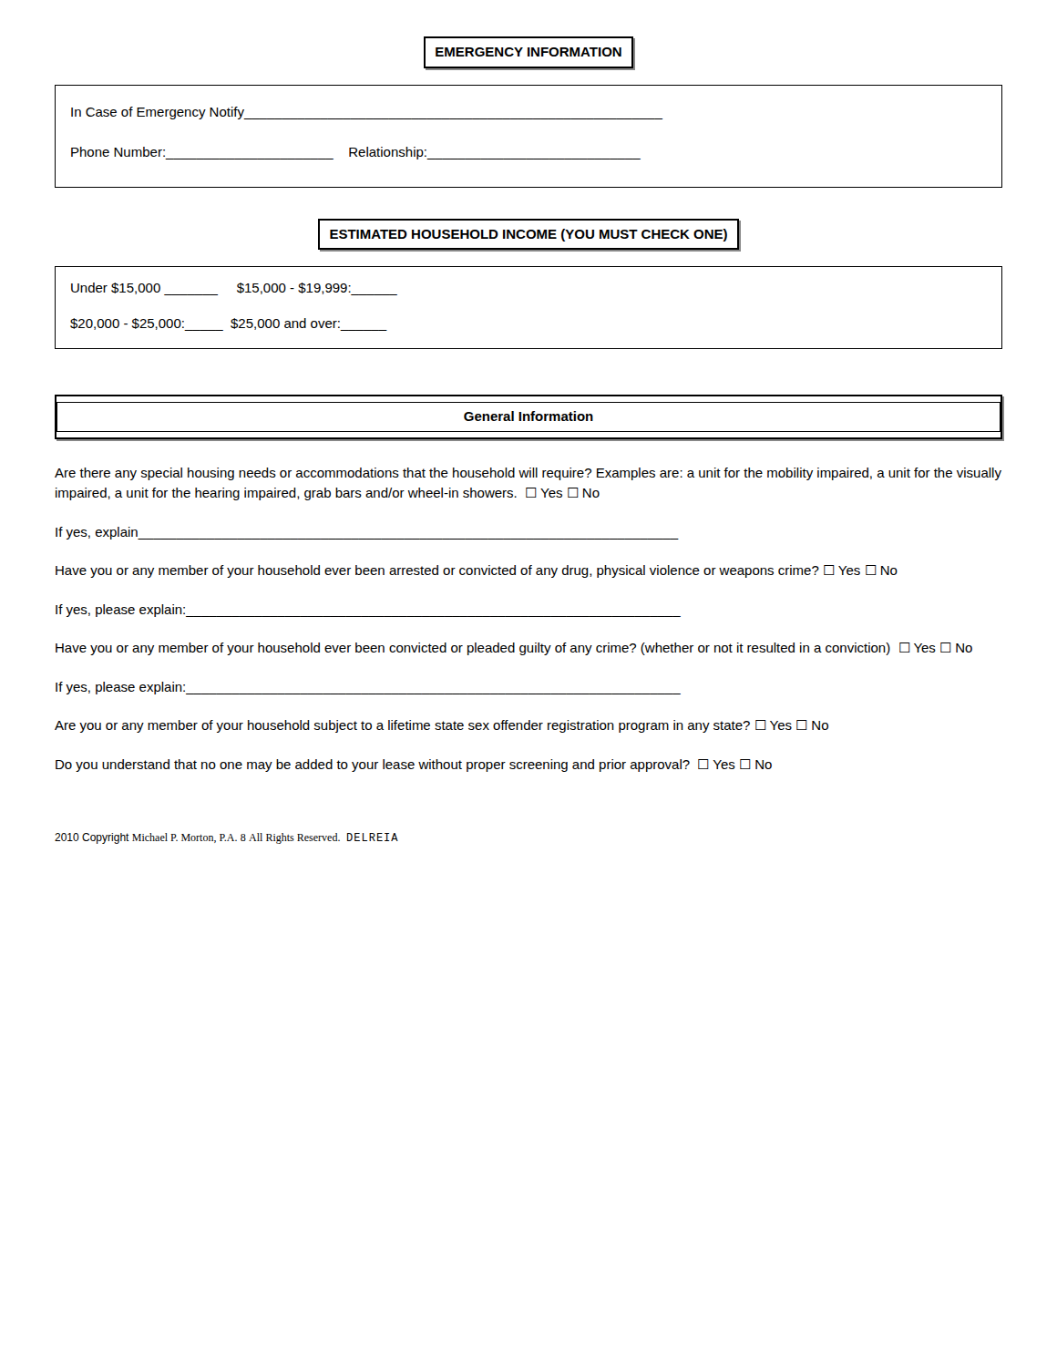EMERGENCY INFORMATION
In Case of Emergency Notify_______________________________________________________
Phone Number:______________________ Relationship:____________________________
ESTIMATED HOUSEHOLD INCOME (YOU MUST CHECK ONE)
Under $15,000 _______ $15,000 - $19,999:______
$20,000 - $25,000:_____ $25,000 and over:______
General Information
Are there any special housing needs or accommodations that the household will require? Examples are: a unit for the mobility impaired, a unit for the visually impaired, a unit for the hearing impaired, grab bars and/or wheel-in showers. ☐ Yes ☐ No
If yes, explain_______________________________________________________________________
Have you or any member of your household ever been arrested or convicted of any drug, physical violence or weapons crime? ☐ Yes ☐ No
If yes, please explain:_________________________________________________________________
Have you or any member of your household ever been convicted or pleaded guilty of any crime? (whether or not it resulted in a conviction) ☐ Yes ☐ No
If yes, please explain:_________________________________________________________________
Are you or any member of your household subject to a lifetime state sex offender registration program in any state? ☐ Yes ☐ No
Do you understand that no one may be added to your lease without proper screening and prior approval? ☐ Yes ☐ No
2010 Copyright Michael P. Morton, P.A. 8 All Rights Reserved. DELREIA